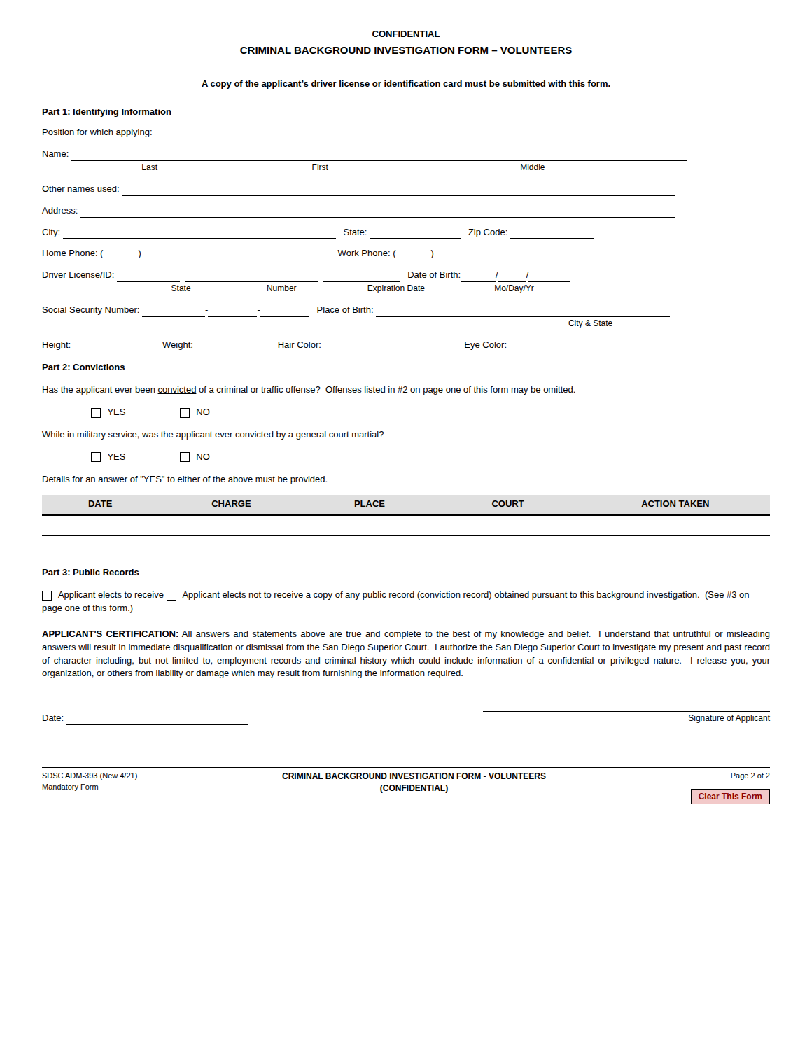CONFIDENTIAL
CRIMINAL BACKGROUND INVESTIGATION FORM – VOLUNTEERS
A copy of the applicant’s driver license or identification card must be submitted with this form.
Part 1: Identifying Information
Position for which applying:
Name:
Last First Middle
Other names used:
Address:
City: State: Zip Code:
Home Phone: ( ) Work Phone: ( )
Driver License/ID: Date of Birth: / /
State Number Expiration Date Mo/Day/Yr
Social Security Number: - - Place of Birth:
City & State
Height: Weight: Hair Color: Eye Color:
Part 2: Convictions
Has the applicant ever been convicted of a criminal or traffic offense? Offenses listed in #2 on page one of this form may be omitted.
YES NO
While in military service, was the applicant ever convicted by a general court martial?
YES NO
Details for an answer of "YES" to either of the above must be provided.
| DATE | CHARGE | PLACE | COURT | ACTION TAKEN |
| --- | --- | --- | --- | --- |
Part 3: Public Records
Applicant elects to receive Applicant elects not to receive a copy of any public record (conviction record) obtained pursuant to this background investigation. (See #3 on page one of this form.)
APPLICANT'S CERTIFICATION: All answers and statements above are true and complete to the best of my knowledge and belief. I understand that untruthful or misleading answers will result in immediate disqualification or dismissal from the San Diego Superior Court. I authorize the San Diego Superior Court to investigate my present and past record of character including, but not limited to, employment records and criminal history which could include information of a confidential or privileged nature. I release you, your organization, or others from liability or damage which may result from furnishing the information required.
Date:
Signature of Applicant
SDSC ADM-393 (New 4/21)
Mandatory Form
CRIMINAL BACKGROUND INVESTIGATION FORM - VOLUNTEERS
(CONFIDENTIAL)
Page 2 of 2
Clear This Form